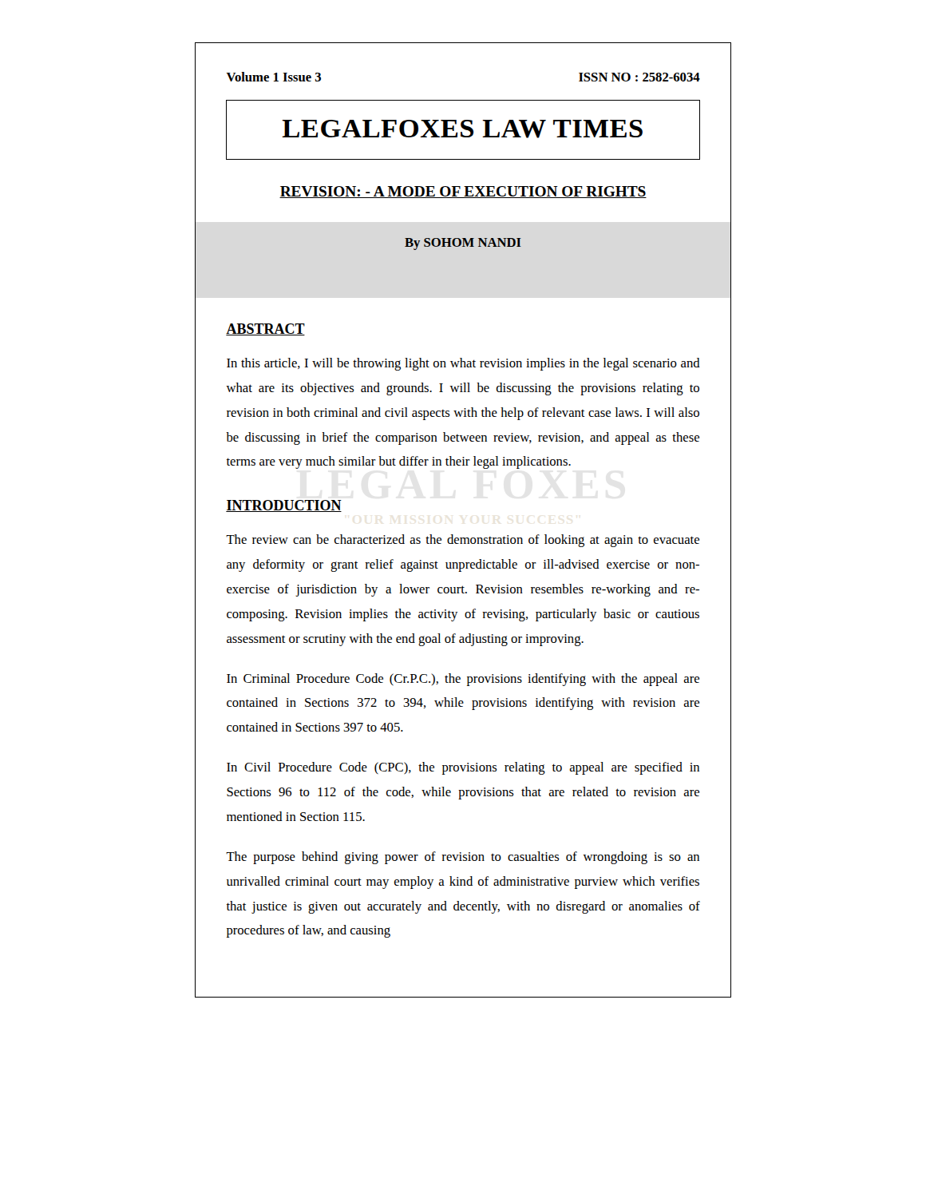Volume 1 Issue 3 ISSN NO : 2582-6034
LEGALFOXES LAW TIMES
REVISION: - A MODE OF EXECUTION OF RIGHTS
By SOHOM NANDI
LEGAL FOXES
"OUR MISSION YOUR SUCCESS"
ABSTRACT
In this article, I will be throwing light on what revision implies in the legal scenario and what are its objectives and grounds. I will be discussing the provisions relating to revision in both criminal and civil aspects with the help of relevant case laws. I will also be discussing in brief the comparison between review, revision, and appeal as these terms are very much similar but differ in their legal implications.
INTRODUCTION
The review can be characterized as the demonstration of looking at again to evacuate any deformity or grant relief against unpredictable or ill-advised exercise or non-exercise of jurisdiction by a lower court. Revision resembles re-working and re-composing. Revision implies the activity of revising, particularly basic or cautious assessment or scrutiny with the end goal of adjusting or improving.
In Criminal Procedure Code (Cr.P.C.), the provisions identifying with the appeal are contained in Sections 372 to 394, while provisions identifying with revision are contained in Sections 397 to 405.
In Civil Procedure Code (CPC), the provisions relating to appeal are specified in Sections 96 to 112 of the code, while provisions that are related to revision are mentioned in Section 115.
The purpose behind giving power of revision to casualties of wrongdoing is so an unrivalled criminal court may employ a kind of administrative purview which verifies that justice is given out accurately and decently, with no disregard or anomalies of procedures of law, and causing